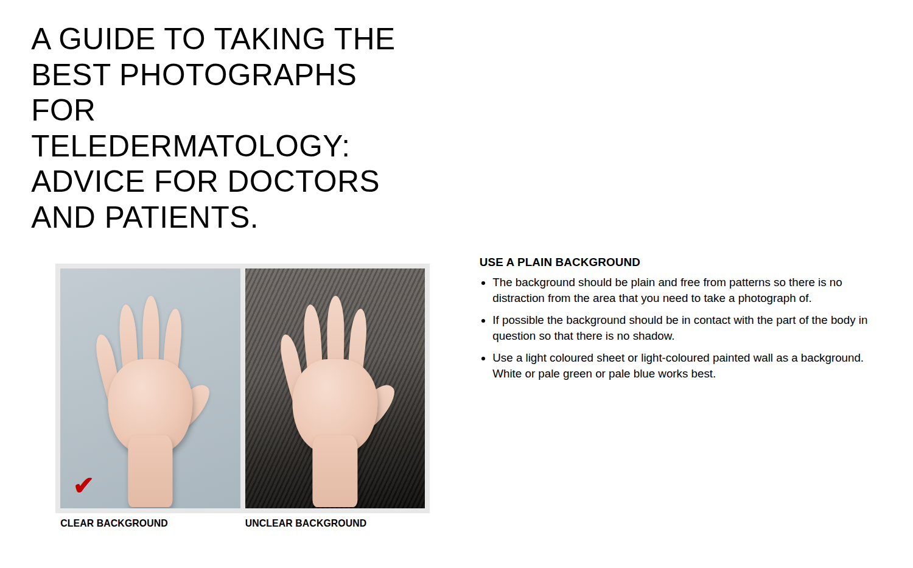A guide to taking the best photographs for teledermatology: advice for doctors and patients.
✔
CLEAR BACKGROUND UNCLEAR BACKGROUND
USE A PLAIN BACKGROUND
The background should be plain and free from patterns so there is no distraction from the area that you need to take a photograph of.
If possible the background should be in contact with the part of the body in question so that there is no shadow.
Use a light coloured sheet or light-coloured painted wall as a background. White or pale green or pale blue works best.